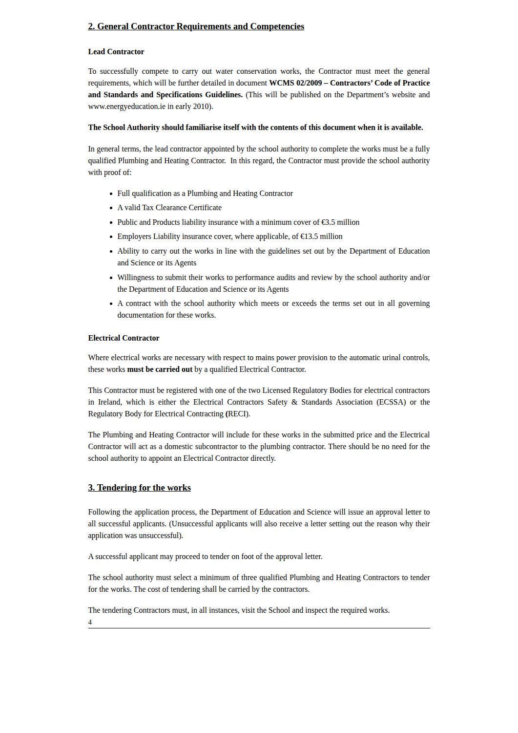2. General Contractor Requirements and Competencies
Lead Contractor
To successfully compete to carry out water conservation works, the Contractor must meet the general requirements, which will be further detailed in document WCMS 02/2009 – Contractors’ Code of Practice and Standards and Specifications Guidelines. (This will be published on the Department’s website and www.energyeducation.ie in early 2010).
The School Authority should familiarise itself with the contents of this document when it is available.
In general terms, the lead contractor appointed by the school authority to complete the works must be a fully qualified Plumbing and Heating Contractor. In this regard, the Contractor must provide the school authority with proof of:
Full qualification as a Plumbing and Heating Contractor
A valid Tax Clearance Certificate
Public and Products liability insurance with a minimum cover of €3.5 million
Employers Liability insurance cover, where applicable, of €13.5 million
Ability to carry out the works in line with the guidelines set out by the Department of Education and Science or its Agents
Willingness to submit their works to performance audits and review by the school authority and/or the Department of Education and Science or its Agents
A contract with the school authority which meets or exceeds the terms set out in all governing documentation for these works.
Electrical Contractor
Where electrical works are necessary with respect to mains power provision to the automatic urinal controls, these works must be carried out by a qualified Electrical Contractor.
This Contractor must be registered with one of the two Licensed Regulatory Bodies for electrical contractors in Ireland, which is either the Electrical Contractors Safety & Standards Association (ECSSA) or the Regulatory Body for Electrical Contracting (RECI).
The Plumbing and Heating Contractor will include for these works in the submitted price and the Electrical Contractor will act as a domestic subcontractor to the plumbing contractor. There should be no need for the school authority to appoint an Electrical Contractor directly.
3. Tendering for the works
Following the application process, the Department of Education and Science will issue an approval letter to all successful applicants. (Unsuccessful applicants will also receive a letter setting out the reason why their application was unsuccessful).
A successful applicant may proceed to tender on foot of the approval letter.
The school authority must select a minimum of three qualified Plumbing and Heating Contractors to tender for the works. The cost of tendering shall be carried by the contractors.
The tendering Contractors must, in all instances, visit the School and inspect the required works.
4